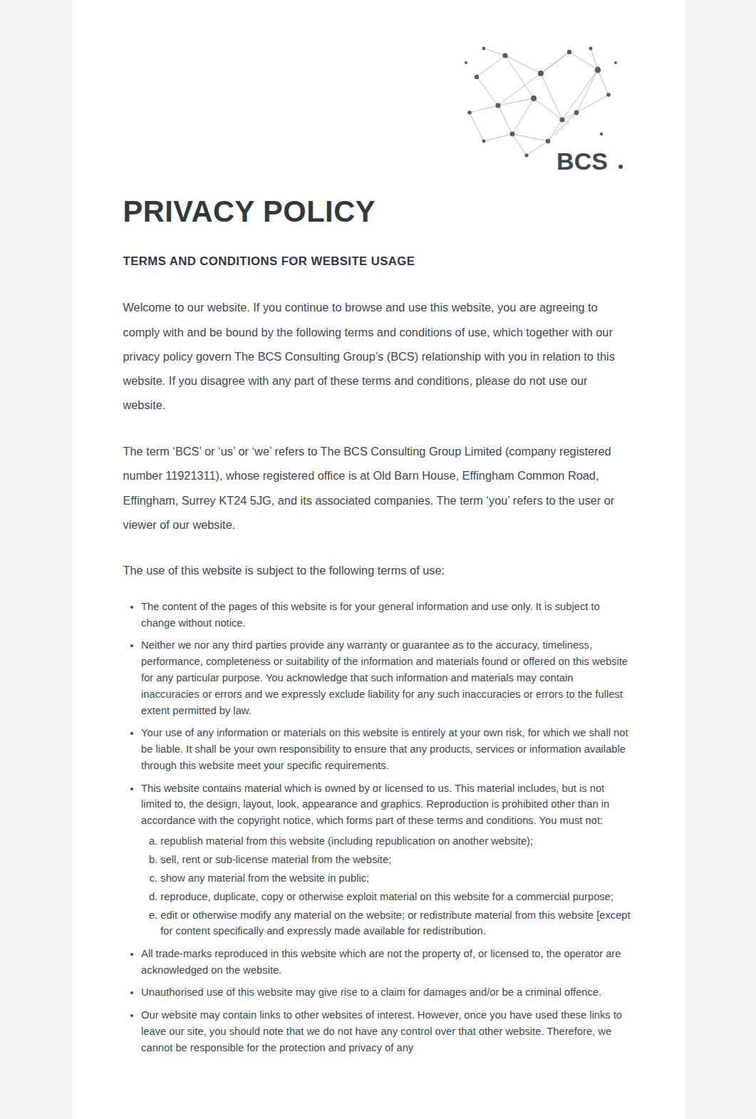BCS
PRIVACY POLICY
Terms and conditions for website usage
Welcome to our website. If you continue to browse and use this website, you are agreeing to comply with and be bound by the following terms and conditions of use, which together with our privacy policy govern The BCS Consulting Group’s (BCS) relationship with you in relation to this website. If you disagree with any part of these terms and conditions, please do not use our website.
The term ‘BCS’ or ‘us’ or ‘we’ refers to The BCS Consulting Group Limited (company registered number 11921311), whose registered office is at Old Barn House, Effingham Common Road, Effingham, Surrey KT24 5JG, and its associated companies. The term ‘you’ refers to the user or viewer of our website.
The use of this website is subject to the following terms of use:
The content of the pages of this website is for your general information and use only. It is subject to change without notice.
Neither we nor any third parties provide any warranty or guarantee as to the accuracy, timeliness, performance, completeness or suitability of the information and materials found or offered on this website for any particular purpose. You acknowledge that such information and materials may contain inaccuracies or errors and we expressly exclude liability for any such inaccuracies or errors to the fullest extent permitted by law.
Your use of any information or materials on this website is entirely at your own risk, for which we shall not be liable. It shall be your own responsibility to ensure that any products, services or information available through this website meet your specific requirements.
This website contains material which is owned by or licensed to us. This material includes, but is not limited to, the design, layout, look, appearance and graphics. Reproduction is prohibited other than in accordance with the copyright notice, which forms part of these terms and conditions. You must not:
republish material from this website (including republication on another website);
sell, rent or sub-license material from the website;
show any material from the website in public;
reproduce, duplicate, copy or otherwise exploit material on this website for a commercial purpose;
edit or otherwise modify any material on the website; or redistribute material from this website [except for content specifically and expressly made available for redistribution.
All trade-marks reproduced in this website which are not the property of, or licensed to, the operator are acknowledged on the website.
Unauthorised use of this website may give rise to a claim for damages and/or be a criminal offence.
Our website may contain links to other websites of interest. However, once you have used these links to leave our site, you should note that we do not have any control over that other website. Therefore, we cannot be responsible for the protection and privacy of any